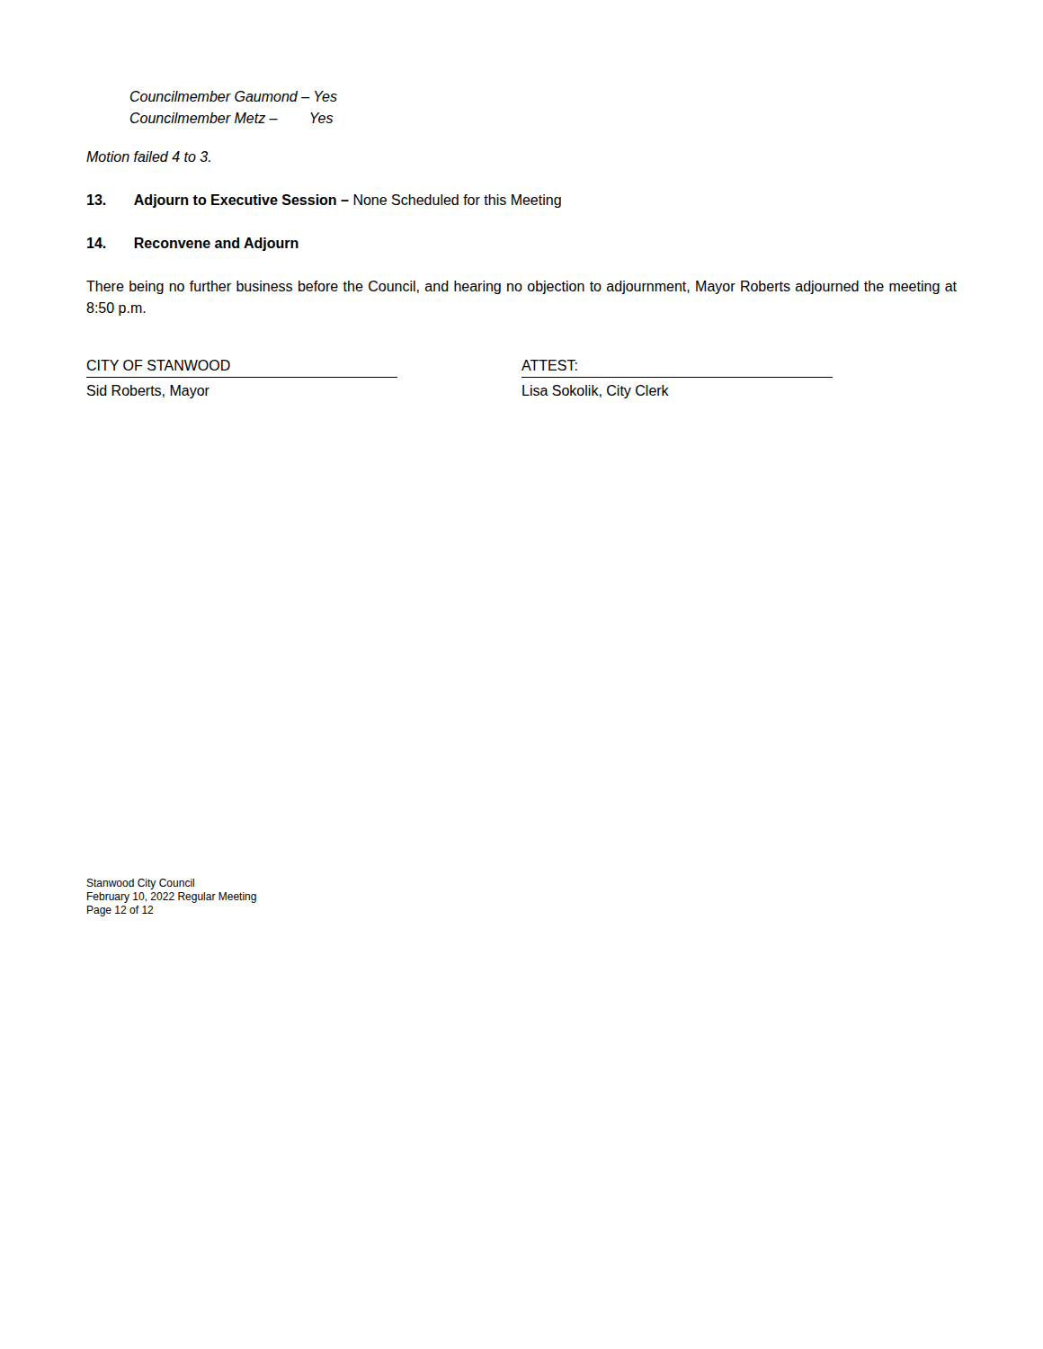Councilmember Gaumond – Yes Councilmember Metz – Yes
Motion failed 4 to 3.
13. Adjourn to Executive Session – None Scheduled for this Meeting
14. Reconvene and Adjourn
There being no further business before the Council, and hearing no objection to adjournment, Mayor Roberts adjourned the meeting at 8:50 p.m.
| CITY OF STANWOOD | ATTEST: |
| Sid Roberts, Mayor | Lisa Sokolik, City Clerk |
Stanwood City Council
February 10, 2022 Regular Meeting
Page 12 of 12